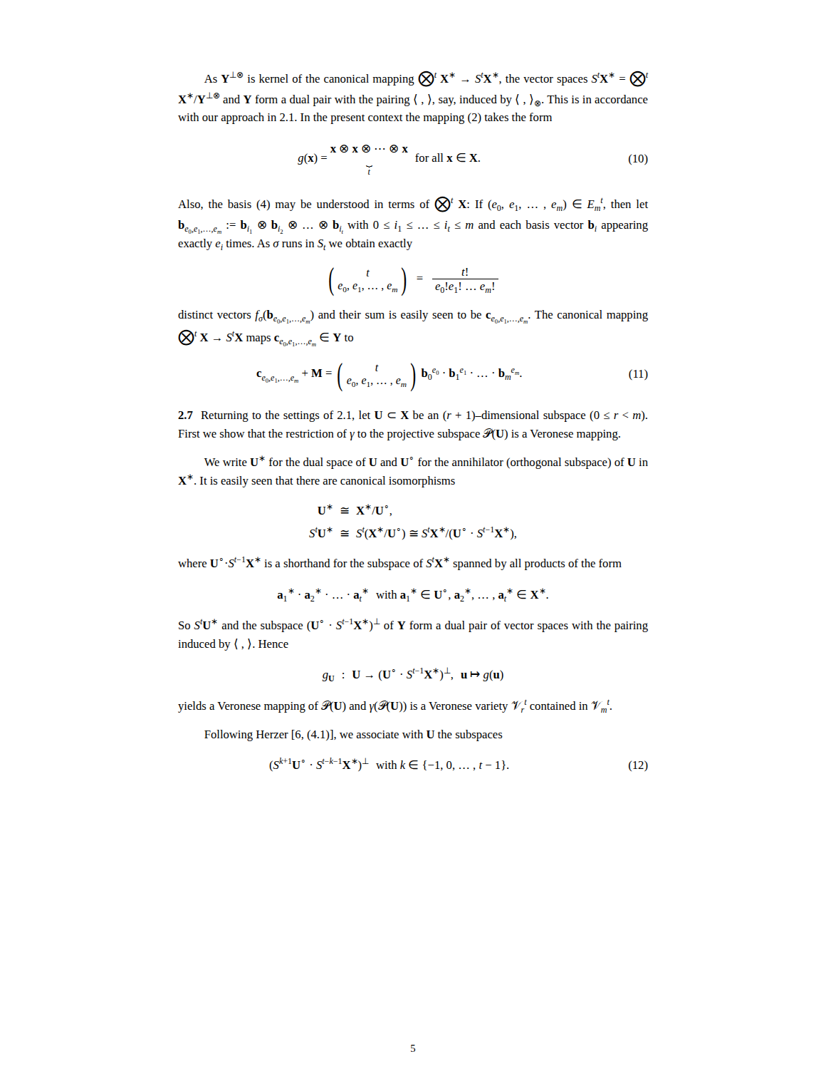As Y⊥⊗ is kernel of the canonical mapping ⨂t X∗ → StX∗, the vector spaces StX∗ = ⨂t X∗/Y⊥⊗ and Y form a dual pair with the pairing ⟨ , ⟩, say, induced by ⟨ , ⟩⊗. This is in accordance with our approach in 2.1. In the present context the mapping (2) takes the form
g(x) = x ⊗ x ⊗ ⋯ ⊗ x⏟t for all x ∈ X.
(10)
Also, the basis (4) may be understood in terms of ⨂t X: If (e0, e1, … , em) ∈ Emt, then let be0,e1,…,em := bi1 ⊗ bi2 ⊗ … ⊗ bit with 0 ≤ i1 ≤ … ≤ it ≤ m and each basis vector bi appearing exactly ei times. As σ runs in St we obtain exactly
( t e0, e1, … , em ) = t! e0!e1! … em!
distinct vectors fσ(be0,e1,…,em) and their sum is easily seen to be ce0,e1,…,em. The canonical mapping ⨂t X → StX maps ce0,e1,…,em ∈ Y to
ce0,e1,…,em + M = ( t e0, e1, … , em ) b0e0 · b1e1 · … · bmem.
(11)
2.7 Returning to the settings of 2.1, let U ⊂ X be an (r + 1)–dimensional subspace (0 ≤ r < m). First we show that the restriction of γ to the projective subspace 𝒫(U) is a Veronese mapping.
We write U∗ for the dual space of U and U∘ for the annihilator (orthogonal subspace) of U in X∗. It is easily seen that there are canonical isomorphisms
U∗
≅
X∗/U∘,
StU∗
≅
St(X∗/U∘) ≅ StX∗/(U∘ · St−1X∗),
where U∘·St−1X∗ is a shorthand for the subspace of StX∗ spanned by all products of the form
a1∗ · a2∗ · … · at∗ with a1∗ ∈ U∘, a2∗, … , at∗ ∈ X∗.
So StU∗ and the subspace (U∘ · St−1X∗)⊥ of Y form a dual pair of vector spaces with the pairing induced by ⟨ , ⟩. Hence
gU : U → (U∘ · St−1X∗)⊥, u ↦ g(u)
yields a Veronese mapping of 𝒫(U) and γ(𝒫(U)) is a Veronese variety 𝒱rt contained in 𝒱mt.
Following Herzer [6, (4.1)], we associate with U the subspaces
(Sk+1U∘ · St−k−1X∗)⊥ with k ∈ {−1, 0, … , t − 1}.
(12)
5